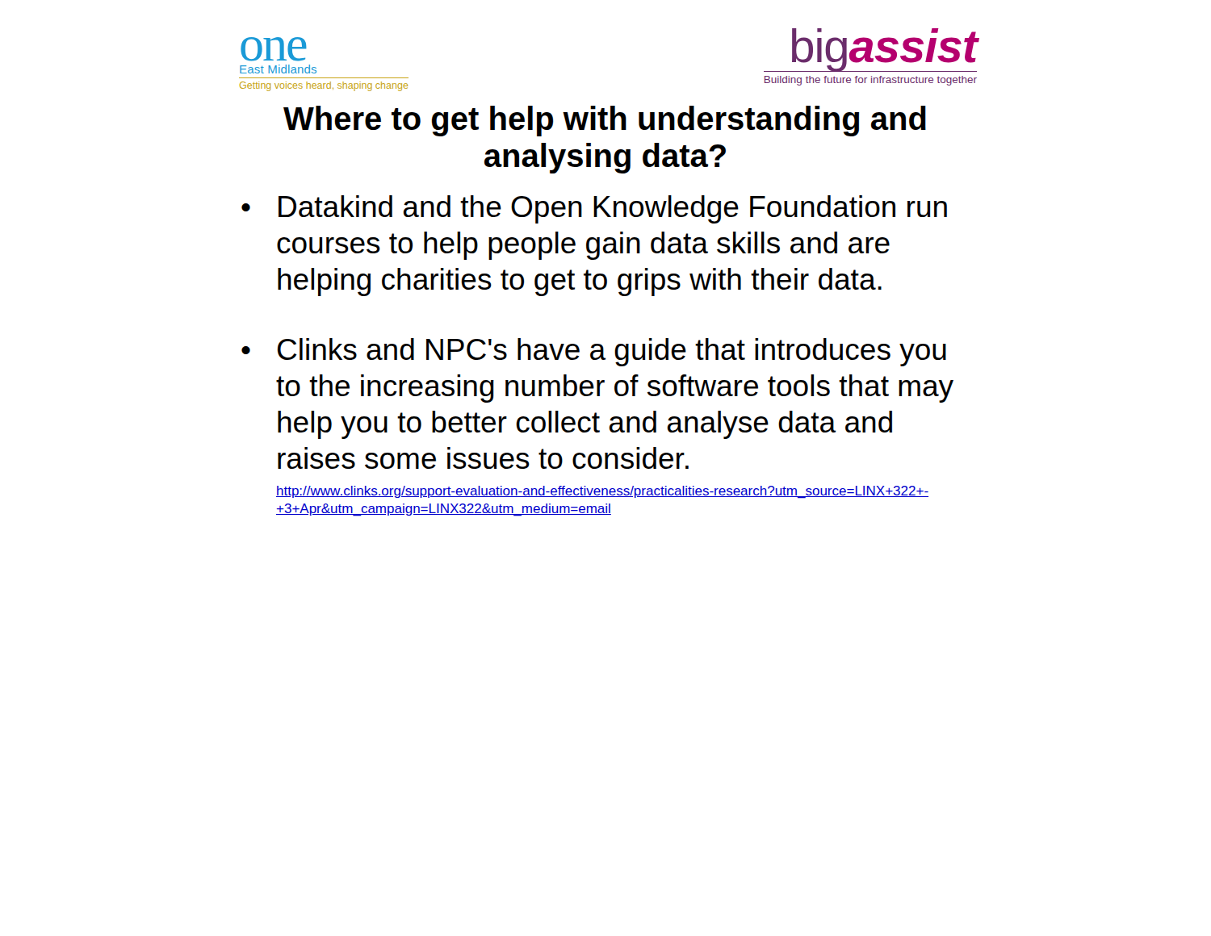one
East Midlands
Getting voices heard, shaping change
big assist
Building the future for infrastructure together
Where to get help with understanding and analysing data?
Datakind and the Open Knowledge Foundation run courses to help people gain data skills and are helping charities to get to grips with their data.
Clinks and NPC's have a guide that introduces you to the increasing number of software tools that may help you to better collect and analyse data and raises some issues to consider. http://www.clinks.org/support-evaluation-and-effectiveness/practicalities-research?utm_source=LINX+322+-
+3+Apr&utm_campaign=LINX322&utm_medium=email